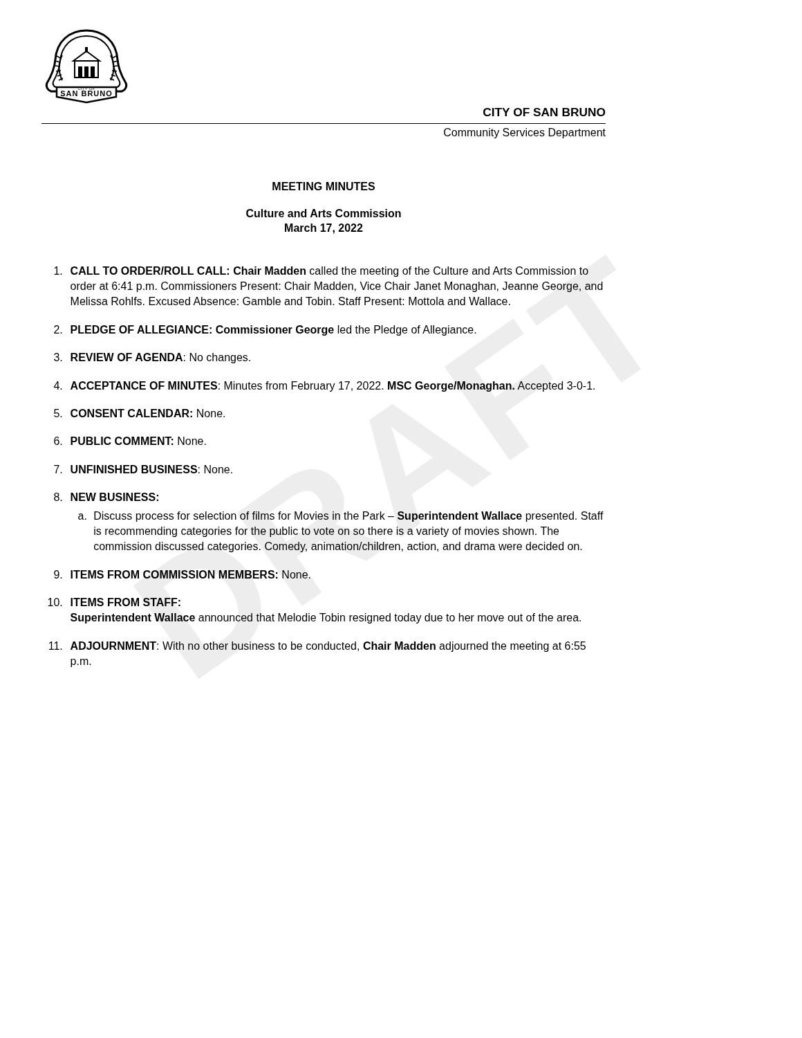SAN BRUNO CITY OF
CITY OF SAN BRUNO
Community Services Department
MEETING MINUTES
Culture and Arts Commission
March 17, 2022
CALL TO ORDER/ROLL CALL: Chair Madden called the meeting of the Culture and Arts Commission to order at 6:41 p.m. Commissioners Present: Chair Madden, Vice Chair Janet Monaghan, Jeanne George, and Melissa Rohlfs. Excused Absence: Gamble and Tobin. Staff Present: Mottola and Wallace.
PLEDGE OF ALLEGIANCE: Commissioner George led the Pledge of Allegiance.
REVIEW OF AGENDA: No changes.
ACCEPTANCE OF MINUTES: Minutes from February 17, 2022. MSC George/Monaghan. Accepted 3-0-1.
CONSENT CALENDAR: None.
PUBLIC COMMENT: None.
UNFINISHED BUSINESS: None.
NEW BUSINESS:
Discuss process for selection of films for Movies in the Park – Superintendent Wallace presented. Staff is recommending categories for the public to vote on so there is a variety of movies shown. The commission discussed categories. Comedy, animation/children, action, and drama were decided on.
ITEMS FROM COMMISSION MEMBERS: None.
ITEMS FROM STAFF:
Superintendent Wallace announced that Melodie Tobin resigned today due to her move out of the area.
ADJOURNMENT: With no other business to be conducted, Chair Madden adjourned the meeting at 6:55 p.m.